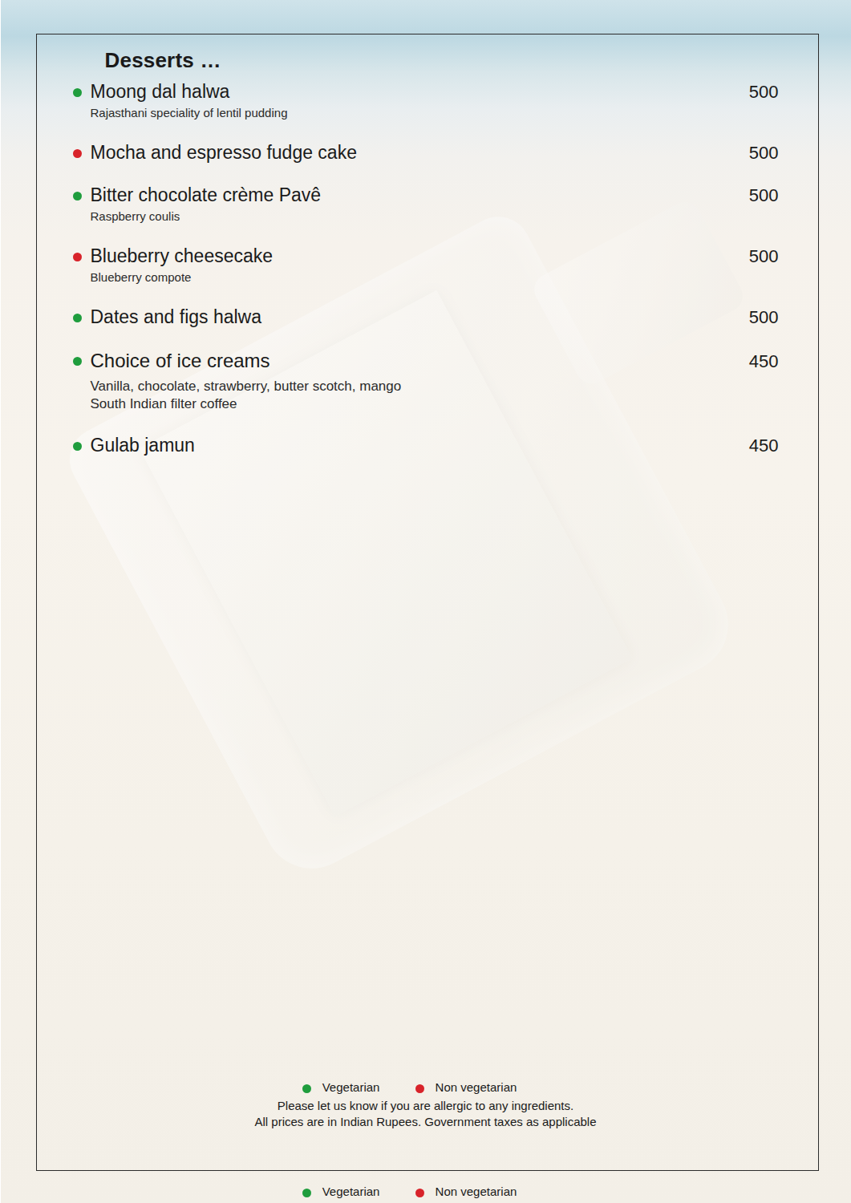Desserts …
Moong dal halwa 500
Rajasthani speciality of lentil pudding
Mocha and espresso fudge cake 500
Bitter chocolate crème Pavê 500
Raspberry coulis
Blueberry cheesecake 500
Blueberry compote
Dates and figs halwa 500
Choice of ice creams 450
Vanilla, chocolate, strawberry, butter scotch, mango
South Indian filter coffee
Gulab jamun 450
Vegetarian Non vegetarian
Please let us know if you are allergic to any ingredients.
All prices are in Indian Rupees. Government taxes as applicable
Vegetarian Non vegetarian